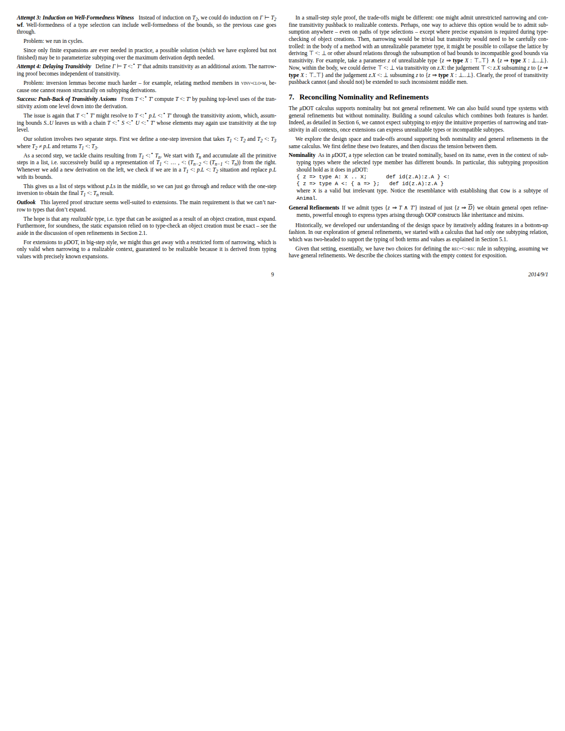Attempt 3: Induction on Well-Formedness Witness Instead of induction on T2, we could do induction on Γ ⊢ T2 wf. Well-formedness of a type selection can include well-formedness of the bounds, so the previous case goes through.
Problem: we run in cycles.
Since only finite expansions are ever needed in practice, a possible solution (which we have explored but not finished) may be to parameterize subtyping over the maximum derivation depth needed.
Attempt 4: Delaying Transitivity Define Γ ⊢ T <:⋆ T′ that admits transitivity as an additional axiom. The narrowing proof becomes independent of transitivity.
Problem: inversion lemmas become much harder – for example, relating method members in vinv-clo-m, because one cannot reason structurally on subtyping derivations.
Success: Push-Back of Transitivity Axioms From T <:⋆ T′ compute T <: T′ by pushing top-level uses of the transitivity axiom one level down into the derivation.
The issue is again that T <:⋆ T′ might resolve to T <:⋆ p.L <:⋆ T′ through the transitivity axiom, which, assuming bounds S..U leaves us with a chain T <:⋆ S <:⋆ U <:⋆ T′ whose elements may again use transitivity at the top level.
Our solution involves two separate steps. First we define a one-step inversion that takes T1 <: T2 and T2 <: T3 where T2 ≠ p.L and returns T1 <: T3.
As a second step, we tackle chains resulting from T1 <:⋆ Tn. We start with Tn and accumulate all the primitive steps in a list, i.e. successively build up a representation of T1 <: … , <: (Tn−2 <: (Tn−1 <: Tn)) from the right. Whenever we add a new derivation on the left, we check if we are in a T1 <: p.L <: T2 situation and replace p.L with its bounds.
This gives us a list of steps without p.Ls in the middle, so we can just go through and reduce with the one-step inversion to obtain the final T1 <: Tn result.
Outlook This layered proof structure seems well-suited to extensions. The main requirement is that we can’t narrow to types that don’t expand.
The hope is that any realizable type, i.e. type that can be assigned as a result of an object creation, must expand. Furthermore, for soundness, the static expansion relied on to type-check an object creation must be exact – see the aside in the discussion of open refinements in Section 2.1.
For extensions to μ DOT, in big-step style, we might thus get away with a restricted form of narrowing, which is only valid when narrowing to a realizable context, guaranteed to be realizable because it is derived from typing values with precisely known expansions.
In a small-step style proof, the trade-offs might be different: one might admit unrestricted narrowing and confine transitivity pushback to realizable contexts. Perhaps, one way to achieve this option would be to admit subsumption anywhere – even on paths of type selections – except where precise expansion is required during type-checking of object creations. Then, narrowing would be trivial but transitivity would need to be carefully controlled: in the body of a method with an unrealizable parameter type, it might be possible to collapse the lattice by deriving ⊤ <: ⊥ or other absurd relations through the subsumption of bad bounds to incompatible good bounds via transitivity. For example, take a parameter z of unrealizable type {z ⇒ type X : ⊤..⊤} ∧ {z ⇒ type X : ⊥..⊥}. Now, within the body, we could derive ⊤ <: ⊥ via transitivity on z.X: the judgement ⊤ <: z.X subsuming z to {z ⇒ type X : ⊤..⊤} and the judgement z.X <: ⊥ subsuming z to {z ⇒ type X : ⊥..⊥}. Clearly, the proof of transitivity pushback cannot (and should not) be extended to such inconsistent middle men.
7. Reconciling Nominality and Refinements
The μ DOT calculus supports nominality but not general refinement. We can also build sound type systems with general refinements but without nominality. Building a sound calculus which combines both features is harder. Indeed, as detailed in Section 6, we cannot expect subtyping to enjoy the intuitive properties of narrowing and transitivity in all contexts, once extensions can express unrealizable types or incompatible subtypes.
We explore the design space and trade-offs around supporting both nominality and general refinements in the same calculus. We first define these two features, and then discuss the tension between them.
Nominality
As in μ DOT, a type selection can be treated nominally, based on its name, even in the context of subtyping types where the selected type member has different bounds. In particular, this subtyping proposition should hold as it does in μ DOT:
{ z => type A: X .. X; def id(z.A):z.A } <:
{ z => type A <: { a => }; def id(z.A):z.A }
where X is a valid but irrelevant type. Notice the resemblance with establishing that Cow is a subtype of Animal.
General Refinements
If we admit types {z ⇒ T ∧ T′} instead of just {z ⇒ D} we obtain general open refinements, powerful enough to express types arising through OOP constructs like inheritance and mixins.
Historically, we developed our understanding of the design space by iteratively adding features in a bottom-up fashion. In our exploration of general refinements, we started with a calculus that had only one subtyping relation, which was two-headed to support the typing of both terms and values as explained in Section 5.1.
Given that setting, essentially, we have two choices for defining the rec-<:-rec rule in subtyping, assuming we have general refinements. We describe the choices starting with the empty context for exposition.
9 2014/9/1